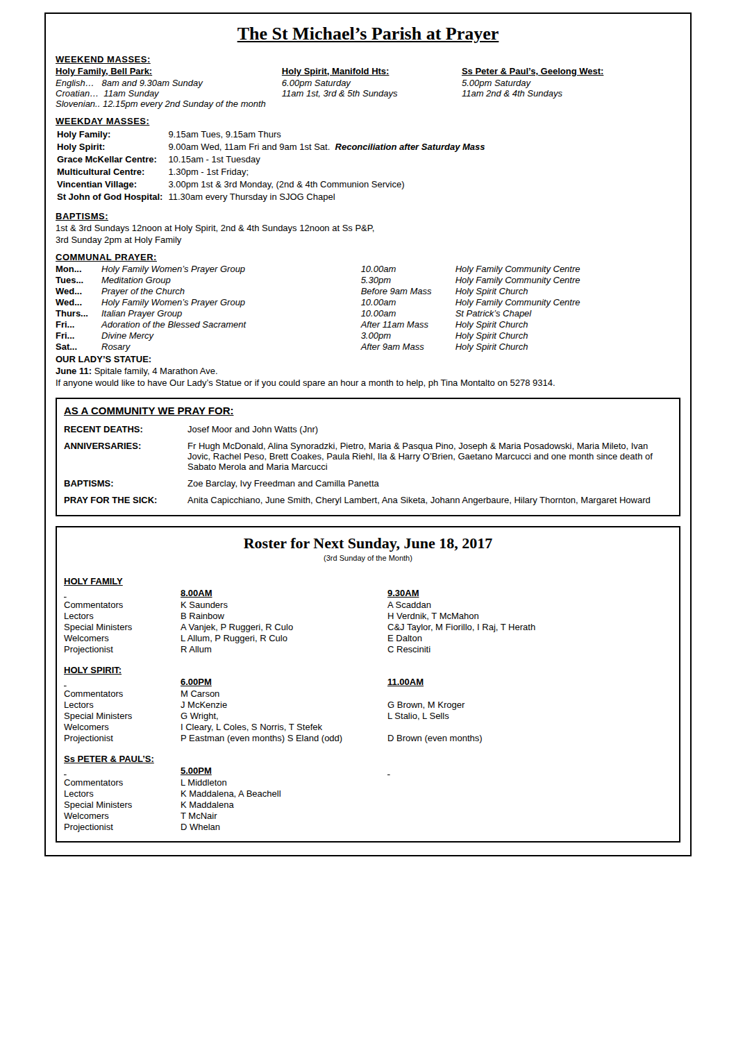The St Michael’s Parish at Prayer
Weekend Masses:
| Holy Family, Bell Park: | Holy Spirit, Manifold Hts: | Ss Peter & Paul’s, Geelong West: |
| --- | --- | --- |
| English… 8am and 9.30am Sunday | 6.00pm Saturday | 5.00pm Saturday |
| Croatian… 11am Sunday | 11am 1st, 3rd & 5th Sundays | 11am 2nd & 4th Sundays |
| Slovenian.. 12.15pm every 2nd Sunday of the month |
Weekday Masses:
| Holy Family: | 9.15am Tues, 9.15am Thurs |
| Holy Spirit: | 9.00am Wed, 11am Fri and 9am 1st Sat. Reconciliation after Saturday Mass |
| Grace McKellar Centre: | 10.15am - 1st Tuesday |
| Multicultural Centre: | 1.30pm - 1st Friday; |
| Vincentian Village: | 3.00pm 1st & 3rd Monday, (2nd & 4th Communion Service) |
| St John of God Hospital: | 11.30am every Thursday in SJOG Chapel |
Baptisms:
1st & 3rd Sundays 12noon at Holy Spirit, 2nd & 4th Sundays 12noon at Ss P&P,
3rd Sunday 2pm at Holy Family
Communal Prayer:
| Mon... | Holy Family Women’s Prayer Group | 10.00am | Holy Family Community Centre |
| Tues... | Meditation Group | 5.30pm | Holy Family Community Centre |
| Wed... | Prayer of the Church | Before 9am Mass | Holy Spirit Church |
| Wed... | Holy Family Women’s Prayer Group | 10.00am | Holy Family Community Centre |
| Thurs... | Italian Prayer Group | 10.00am | St Patrick’s Chapel |
| Fri... | Adoration of the Blessed Sacrament | After 11am Mass | Holy Spirit Church |
| Fri... | Divine Mercy | 3.00pm | Holy Spirit Church |
| Sat... | Rosary | After 9am Mass | Holy Spirit Church |
OUR LADY’S STATUE:
June 11: Spitale family, 4 Marathon Ave.
If anyone would like to have Our Lady’s Statue or if you could spare an hour a month to help, ph Tina Montalto on 5278 9314.
As a Community We Pray For:
| RECENT DEATHS: | Josef Moor and John Watts (Jnr) |
| ANNIVERSARIES: | Fr Hugh McDonald, Alina Synoradzki, Pietro, Maria & Pasqua Pino, Joseph & Maria Posadowski, Maria Mileto, Ivan Jovic, Rachel Peso, Brett Coakes, Paula Riehl, Ila & Harry O’Brien, Gaetano Marcucci and one month since death of Sabato Merola and Maria Marcucci |
| BAPTISMS: | Zoe Barclay, Ivy Freedman and Camilla Panetta |
| PRAY FOR THE SICK: | Anita Capicchiano, June Smith, Cheryl Lambert, Ana Siketa, Johann Angerbaure, Hilary Thornton, Margaret Howard |
Roster for Next Sunday, June 18, 2017
(3rd Sunday of the Month)
HOLY FAMILY
| | 8.00AM | 9.30AM |
| --- | --- | --- |
| Commentators | K Saunders | A Scaddan |
| Lectors | B Rainbow | H Verdnik, T McMahon |
| Special Ministers | A Vanjek, P Ruggeri, R Culo | C&J Taylor, M Fiorillo, I Raj, T Herath |
| Welcomers | L Allum, P Ruggeri, R Culo | E Dalton |
| Projectionist | R Allum | C Resciniti |
HOLY SPIRIT:
| | 6.00PM | 11.00AM |
| --- | --- | --- |
| Commentators | M Carson | |
| Lectors | J McKenzie | G Brown, M Kroger |
| Special Ministers | G Wright, | L Stalio, L Sells |
| Welcomers | I Cleary, L Coles, S Norris, T Stefek | |
| Projectionist | P Eastman (even months) S Eland (odd) | D Brown (even months) |
Ss PETER & PAUL’S:
| | 5.00PM | |
| --- | --- | --- |
| Commentators | L Middleton | |
| Lectors | K Maddalena, A Beachell | |
| Special Ministers | K Maddalena | |
| Welcomers | T McNair | |
| Projectionist | D Whelan | |